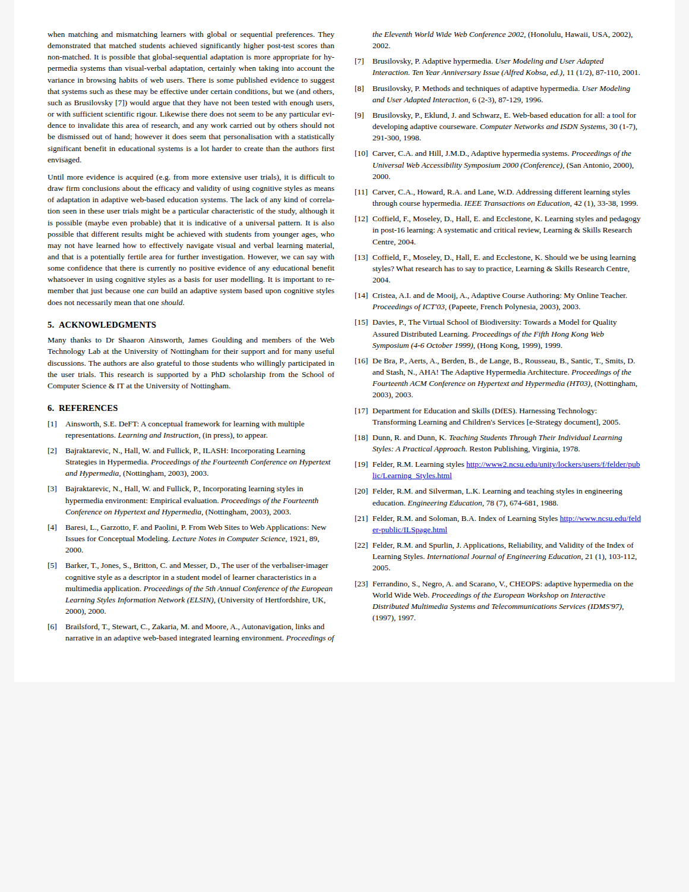when matching and mismatching learners with global or sequential preferences. They demonstrated that matched students achieved significantly higher post-test scores than non-matched. It is possible that global-sequential adaptation is more appropriate for hypermedia systems than visual-verbal adaptation, certainly when taking into account the variance in browsing habits of web users. There is some published evidence to suggest that systems such as these may be effective under certain conditions, but we (and others, such as Brusilovsky [7]) would argue that they have not been tested with enough users, or with sufficient scientific rigour. Likewise there does not seem to be any particular evidence to invalidate this area of research, and any work carried out by others should not be dismissed out of hand; however it does seem that personalisation with a statistically significant benefit in educational systems is a lot harder to create than the authors first envisaged.
Until more evidence is acquired (e.g. from more extensive user trials), it is difficult to draw firm conclusions about the efficacy and validity of using cognitive styles as means of adaptation in adaptive web-based education systems. The lack of any kind of correlation seen in these user trials might be a particular characteristic of the study, although it is possible (maybe even probable) that it is indicative of a universal pattern. It is also possible that different results might be achieved with students from younger ages, who may not have learned how to effectively navigate visual and verbal learning material, and that is a potentially fertile area for further investigation. However, we can say with some confidence that there is currently no positive evidence of any educational benefit whatsoever in using cognitive styles as a basis for user modelling. It is important to remember that just because one can build an adaptive system based upon cognitive styles does not necessarily mean that one should.
5. ACKNOWLEDGMENTS
Many thanks to Dr Shaaron Ainsworth, James Goulding and members of the Web Technology Lab at the University of Nottingham for their support and for many useful discussions. The authors are also grateful to those students who willingly participated in the user trials. This research is supported by a PhD scholarship from the School of Computer Science & IT at the University of Nottingham.
6. REFERENCES
[1] Ainsworth, S.E. DeFT: A conceptual framework for learning with multiple representations. Learning and Instruction, (in press), to appear.
[2] Bajraktarevic, N., Hall, W. and Fullick, P., ILASH: Incorporating Learning Strategies in Hypermedia. Proceedings of the Fourteenth Conference on Hypertext and Hypermedia, (Nottingham, 2003), 2003.
[3] Bajraktarevic, N., Hall, W. and Fullick, P., Incorporating learning styles in hypermedia environment: Empirical evaluation. Proceedings of the Fourteenth Conference on Hypertext and Hypermedia, (Nottingham, 2003), 2003.
[4] Baresi, L., Garzotto, F. and Paolini, P. From Web Sites to Web Applications: New Issues for Conceptual Modeling. Lecture Notes in Computer Science, 1921, 89, 2000.
[5] Barker, T., Jones, S., Britton, C. and Messer, D., The user of the verbaliser-imager cognitive style as a descriptor in a student model of learner characteristics in a multimedia application. Proceedings of the 5th Annual Conference of the European Learning Styles Information Network (ELSIN), (University of Hertfordshire, UK, 2000), 2000.
[6] Brailsford, T., Stewart, C., Zakaria, M. and Moore, A., Autonavigation, links and narrative in an adaptive web-based integrated learning environment. Proceedings of the Eleventh World Wide Web Conference 2002, (Honolulu, Hawaii, USA, 2002), 2002.
[7] Brusilovsky, P. Adaptive hypermedia. User Modeling and User Adapted Interaction. Ten Year Anniversary Issue (Alfred Kobsa, ed.), 11 (1/2), 87-110, 2001.
[8] Brusilovsky, P. Methods and techniques of adaptive hypermedia. User Modeling and User Adapted Interaction, 6 (2-3), 87-129, 1996.
[9] Brusilovsky, P., Eklund, J. and Schwarz, E. Web-based education for all: a tool for developing adaptive courseware. Computer Networks and ISDN Systems, 30 (1-7), 291-300, 1998.
[10] Carver, C.A. and Hill, J.M.D., Adaptive hypermedia systems. Proceedings of the Universal Web Accessibility Symposium 2000 (Conference), (San Antonio, 2000), 2000.
[11] Carver, C.A., Howard, R.A. and Lane, W.D. Addressing different learning styles through course hypermedia. IEEE Transactions on Education, 42 (1), 33-38, 1999.
[12] Coffield, F., Moseley, D., Hall, E. and Ecclestone, K. Learning styles and pedagogy in post-16 learning: A systematic and critical review, Learning & Skills Research Centre, 2004.
[13] Coffield, F., Moseley, D., Hall, E. and Ecclestone, K. Should we be using learning styles? What research has to say to practice, Learning & Skills Research Centre, 2004.
[14] Cristea, A.I. and de Mooij, A., Adaptive Course Authoring: My Online Teacher. Proceedings of ICT'03, (Papeete, French Polynesia, 2003), 2003.
[15] Davies, P., The Virtual School of Biodiversity: Towards a Model for Quality Assured Distributed Learning. Proceedings of the Fifth Hong Kong Web Symposium (4-6 October 1999), (Hong Kong, 1999), 1999.
[16] De Bra, P., Aerts, A., Berden, B., de Lange, B., Rousseau, B., Santic, T., Smits, D. and Stash, N., AHA! The Adaptive Hypermedia Architecture. Proceedings of the Fourteenth ACM Conference on Hypertext and Hypermedia (HT03), (Nottingham, 2003), 2003.
[17] Department for Education and Skills (DfES). Harnessing Technology: Transforming Learning and Children's Services [e-Strategy document], 2005.
[18] Dunn, R. and Dunn, K. Teaching Students Through Their Individual Learning Styles: A Practical Approach. Reston Publishing, Virginia, 1978.
[19] Felder, R.M. Learning styles http://www2.ncsu.edu/unity/lockers/users/f/felder/public/Learning_Styles.html
[20] Felder, R.M. and Silverman, L.K. Learning and teaching styles in engineering education. Engineering Education, 78 (7), 674-681, 1988.
[21] Felder, R.M. and Soloman, B.A. Index of Learning Styles http://www.ncsu.edu/felder-public/ILSpage.html
[22] Felder, R.M. and Spurlin, J. Applications, Reliability, and Validity of the Index of Learning Styles. International Journal of Engineering Education, 21 (1), 103-112, 2005.
[23] Ferrandino, S., Negro, A. and Scarano, V., CHEOPS: adaptive hypermedia on the World Wide Web. Proceedings of the European Workshop on Interactive Distributed Multimedia Systems and Telecommunications Services (IDMS'97), (1997), 1997.